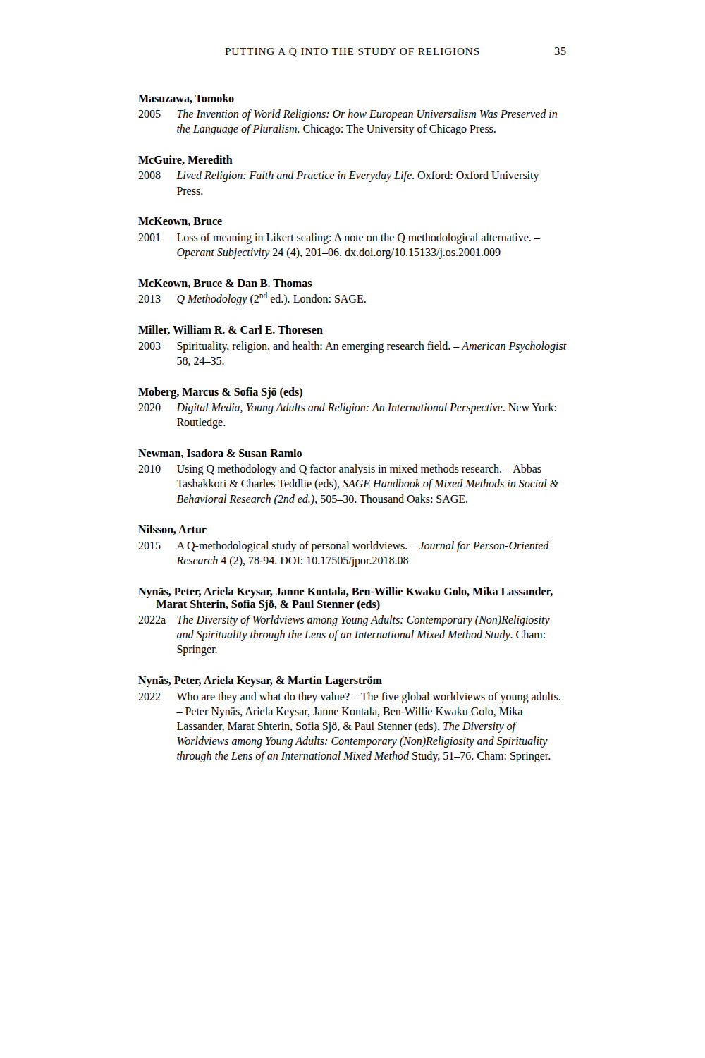Putting a Q into the Study of Religions 35
Masuzawa, Tomoko
2005 The Invention of World Religions: Or how European Universalism Was Preserved in the Language of Pluralism. Chicago: The University of Chicago Press.
McGuire, Meredith
2008 Lived Religion: Faith and Practice in Everyday Life. Oxford: Oxford University Press.
McKeown, Bruce
2001 Loss of meaning in Likert scaling: A note on the Q methodological alternative. – Operant Subjectivity 24 (4), 201–06. dx.doi.org/10.15133/j.os.2001.009
McKeown, Bruce & Dan B. Thomas
2013 Q Methodology (2nd ed.). London: SAGE.
Miller, William R. & Carl E. Thoresen
2003 Spirituality, religion, and health: An emerging research field. – American Psychologist 58, 24–35.
Moberg, Marcus & Sofia Sjö (eds)
2020 Digital Media, Young Adults and Religion: An International Perspective. New York: Routledge.
Newman, Isadora & Susan Ramlo
2010 Using Q methodology and Q factor analysis in mixed methods research. – Abbas Tashakkori & Charles Teddlie (eds), SAGE Handbook of Mixed Methods in Social & Behavioral Research (2nd ed.), 505–30. Thousand Oaks: SAGE.
Nilsson, Artur
2015 A Q-methodological study of personal worldviews. – Journal for Person-Oriented Research 4 (2), 78-94. DOI: 10.17505/jpor.2018.08
Nynäs, Peter, Ariela Keysar, Janne Kontala, Ben-Willie Kwaku Golo, Mika Lassander, Marat Shterin, Sofia Sjö, & Paul Stenner (eds)
2022a The Diversity of Worldviews among Young Adults: Contemporary (Non)Religiosity and Spirituality through the Lens of an International Mixed Method Study. Cham: Springer.
Nynäs, Peter, Ariela Keysar, & Martin Lagerström
2022 Who are they and what do they value? – The five global worldviews of young adults. – Peter Nynäs, Ariela Keysar, Janne Kontala, Ben-Willie Kwaku Golo, Mika Lassander, Marat Shterin, Sofia Sjö, & Paul Stenner (eds), The Diversity of Worldviews among Young Adults: Contemporary (Non)Religiosity and Spirituality through the Lens of an International Mixed Method Study, 51–76. Cham: Springer.